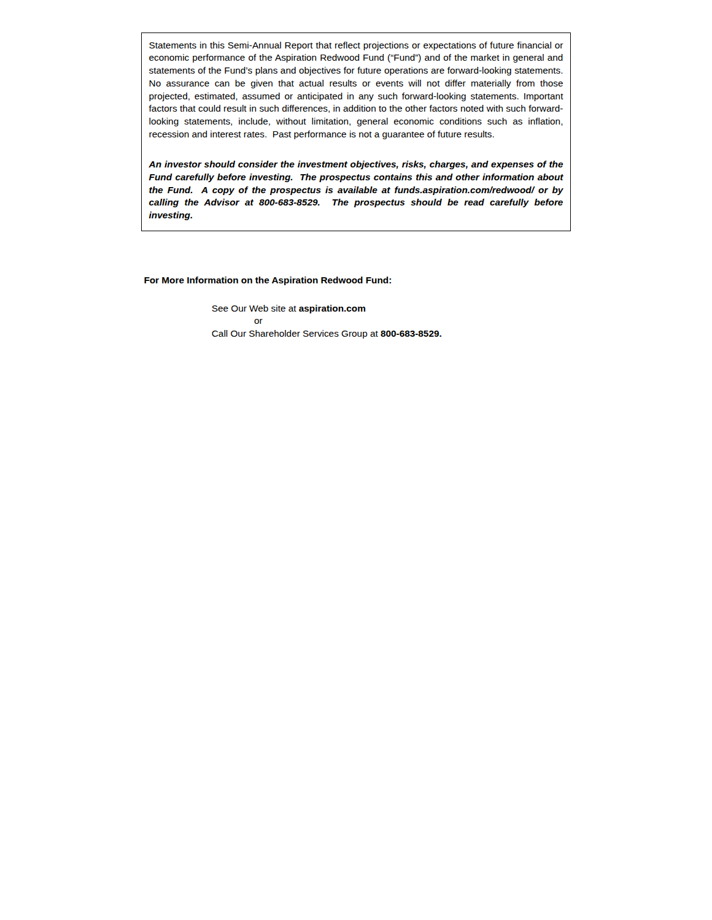Statements in this Semi-Annual Report that reflect projections or expectations of future financial or economic performance of the Aspiration Redwood Fund (“Fund”) and of the market in general and statements of the Fund’s plans and objectives for future operations are forward-looking statements. No assurance can be given that actual results or events will not differ materially from those projected, estimated, assumed or anticipated in any such forward-looking statements. Important factors that could result in such differences, in addition to the other factors noted with such forward-looking statements, include, without limitation, general economic conditions such as inflation, recession and interest rates. Past performance is not a guarantee of future results.
An investor should consider the investment objectives, risks, charges, and expenses of the Fund carefully before investing. The prospectus contains this and other information about the Fund. A copy of the prospectus is available at funds.aspiration.com/redwood/ or by calling the Advisor at 800-683-8529. The prospectus should be read carefully before investing.
For More Information on the Aspiration Redwood Fund:
See Our Web site at aspiration.com
or
Call Our Shareholder Services Group at 800-683-8529.